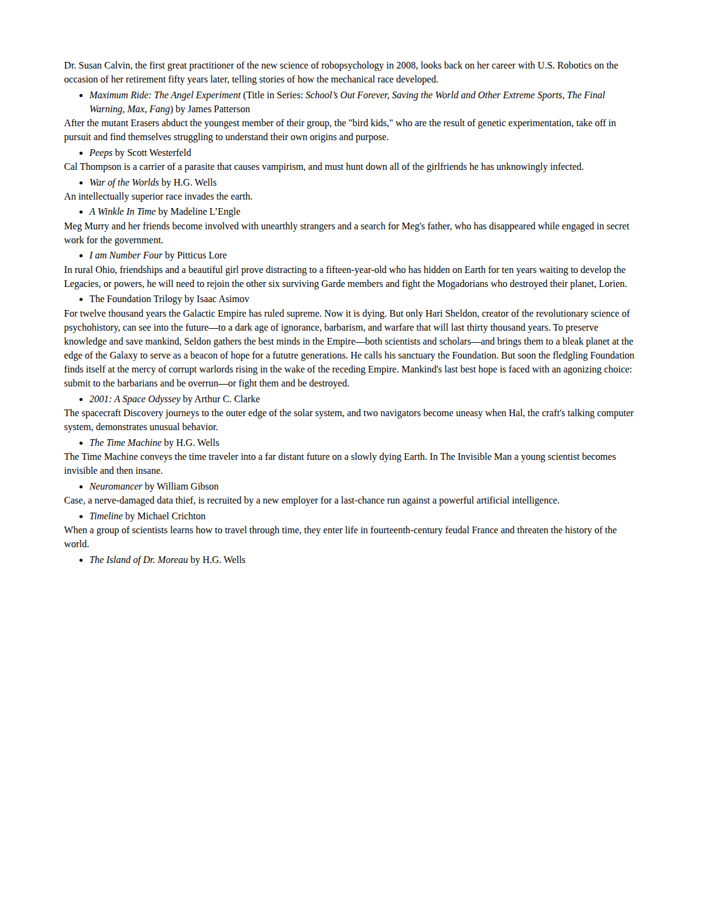Dr. Susan Calvin, the first great practitioner of the new science of robopsychology in 2008, looks back on her career with U.S. Robotics on the occasion of her retirement fifty years later, telling stories of how the mechanical race developed.
Maximum Ride: The Angel Experiment (Title in Series: School’s Out Forever, Saving the World and Other Extreme Sports, The Final Warning, Max, Fang) by James Patterson
After the mutant Erasers abduct the youngest member of their group, the "bird kids," who are the result of genetic experimentation, take off in pursuit and find themselves struggling to understand their own origins and purpose.
Peeps by Scott Westerfeld
Cal Thompson is a carrier of a parasite that causes vampirism, and must hunt down all of the girlfriends he has unknowingly infected.
War of the Worlds by H.G. Wells
An intellectually superior race invades the earth.
A Winkle In Time by Madeline L’Engle
Meg Murry and her friends become involved with unearthly strangers and a search for Meg's father, who has disappeared while engaged in secret work for the government.
I am Number Four by Pitticus Lore
In rural Ohio, friendships and a beautiful girl prove distracting to a fifteen-year-old who has hidden on Earth for ten years waiting to develop the Legacies, or powers, he will need to rejoin the other six surviving Garde members and fight the Mogadorians who destroyed their planet, Lorien.
The Foundation Trilogy by Isaac Asimov
For twelve thousand years the Galactic Empire has ruled supreme. Now it is dying. But only Hari Sheldon, creator of the revolutionary science of psychohistory, can see into the future—to a dark age of ignorance, barbarism, and warfare that will last thirty thousand years. To preserve knowledge and save mankind, Seldon gathers the best minds in the Empire—both scientists and scholars—and brings them to a bleak planet at the edge of the Galaxy to serve as a beacon of hope for a fututre generations. He calls his sanctuary the Foundation. But soon the fledgling Foundation finds itself at the mercy of corrupt warlords rising in the wake of the receding Empire. Mankind's last best hope is faced with an agonizing choice: submit to the barbarians and be overrun—or fight them and be destroyed.
2001: A Space Odyssey by Arthur C. Clarke
The spacecraft Discovery journeys to the outer edge of the solar system, and two navigators become uneasy when Hal, the craft's talking computer system, demonstrates unusual behavior.
The Time Machine by H.G. Wells
The Time Machine conveys the time traveler into a far distant future on a slowly dying Earth. In The Invisible Man a young scientist becomes invisible and then insane.
Neuromancer by William Gibson
Case, a nerve-damaged data thief, is recruited by a new employer for a last-chance run against a powerful artificial intelligence.
Timeline by Michael Crichton
When a group of scientists learns how to travel through time, they enter life in fourteenth-century feudal France and threaten the history of the world.
The Island of Dr. Moreau by H.G. Wells